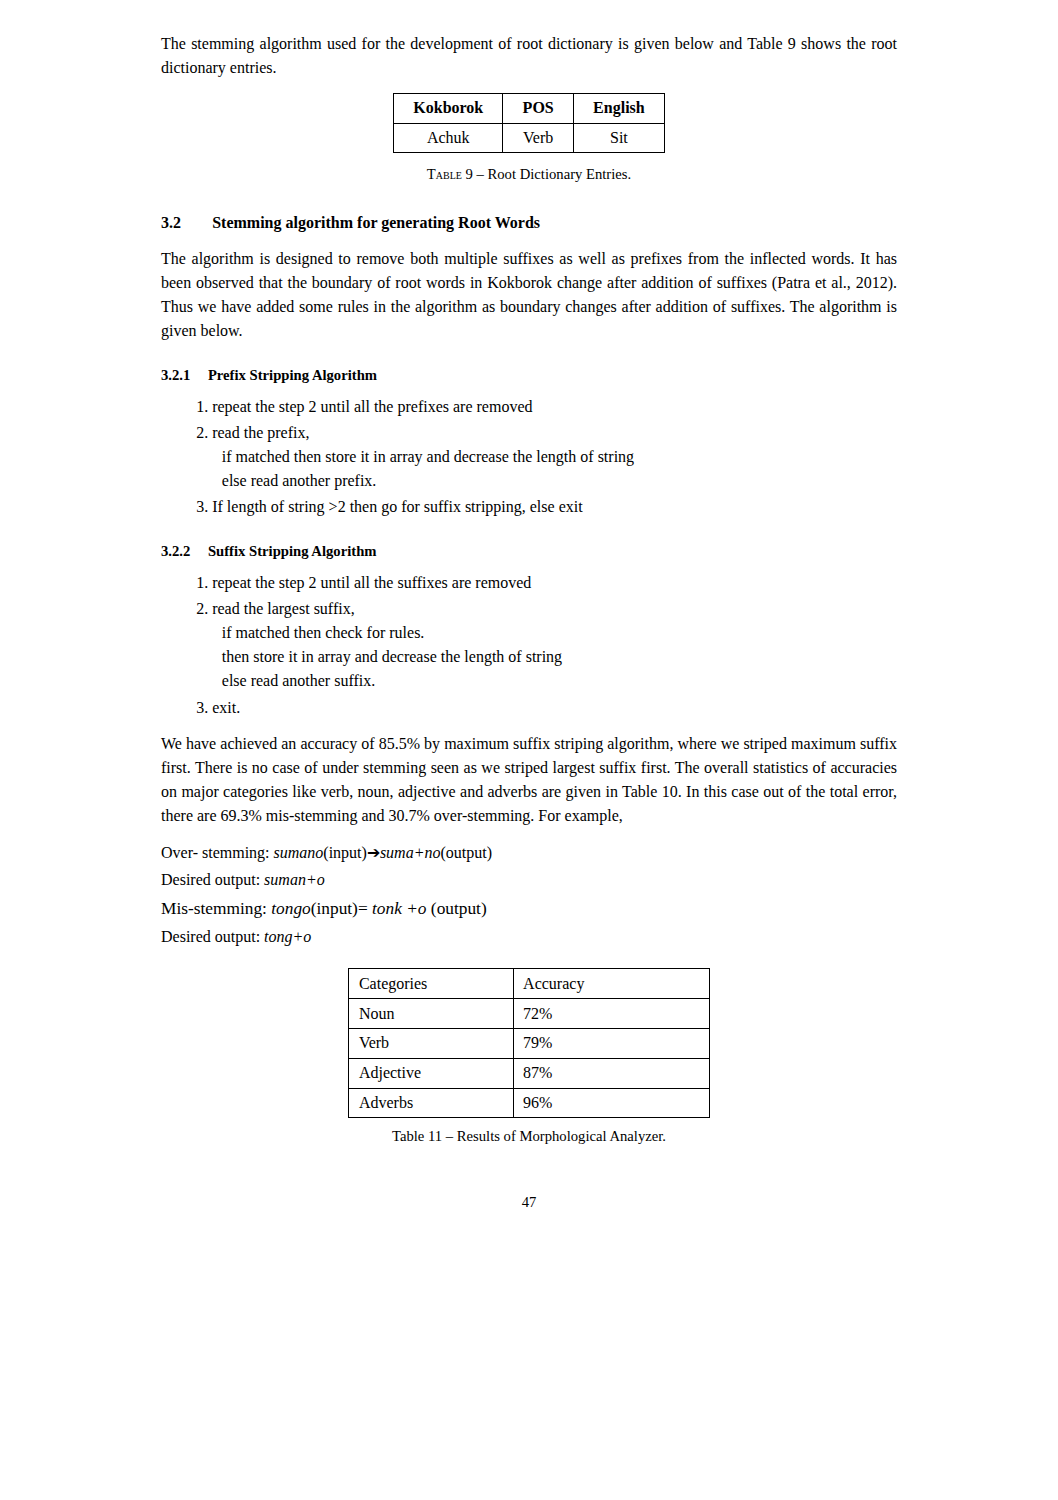The stemming algorithm used for the development of root dictionary is given below and Table 9 shows the root dictionary entries.
| Kokborok | POS | English |
| --- | --- | --- |
| Achuk | Verb | Sit |
Table 9 – Root Dictionary Entries.
3.2 Stemming algorithm for generating Root Words
The algorithm is designed to remove both multiple suffixes as well as prefixes from the inflected words. It has been observed that the boundary of root words in Kokborok change after addition of suffixes (Patra et al., 2012). Thus we have added some rules in the algorithm as boundary changes after addition of suffixes. The algorithm is given below.
3.2.1 Prefix Stripping Algorithm
repeat the step 2 until all the prefixes are removed
read the prefix, if matched then store it in array and decrease the length of string else read another prefix.
If length of string >2 then go for suffix stripping, else exit
3.2.2 Suffix Stripping Algorithm
repeat the step 2 until all the suffixes are removed
read the largest suffix, if matched then check for rules. then store it in array and decrease the length of string else read another suffix.
exit.
We have achieved an accuracy of 85.5% by maximum suffix striping algorithm, where we striped maximum suffix first. There is no case of under stemming seen as we striped largest suffix first. The overall statistics of accuracies on major categories like verb, noun, adjective and adverbs are given in Table 10. In this case out of the total error, there are 69.3% mis-stemming and 30.7% over-stemming. For example,
Over- stemming: sumano(input)➔suma+no(output)
Desired output: suman+o
Mis-stemming: tongo(input)= tonk +o (output)
Desired output: tong+o
| Categories | Accuracy |
| Noun | 72% |
| Verb | 79% |
| Adjective | 87% |
| Adverbs | 96% |
Table 11 – Results of Morphological Analyzer.
47